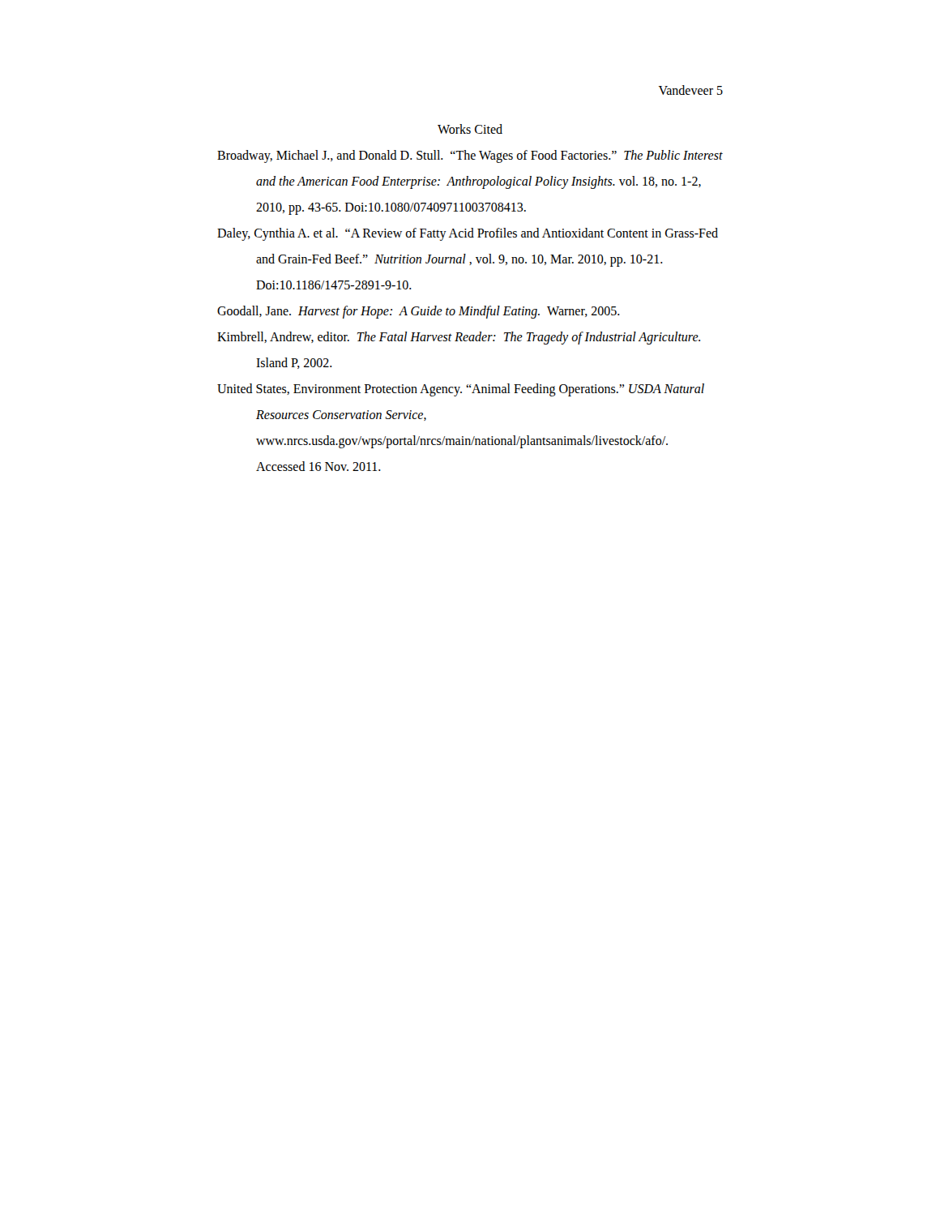Vandeveer 5
Works Cited
Broadway, Michael J., and Donald D. Stull. “The Wages of Food Factories.” The Public Interest and the American Food Enterprise: Anthropological Policy Insights. vol. 18, no. 1-2, 2010, pp. 43-65. Doi:10.1080/07409711003708413.
Daley, Cynthia A. et al. “A Review of Fatty Acid Profiles and Antioxidant Content in Grass-Fed and Grain-Fed Beef.” Nutrition Journal , vol. 9, no. 10, Mar. 2010, pp. 10-21. Doi:10.1186/1475-2891-9-10.
Goodall, Jane. Harvest for Hope: A Guide to Mindful Eating. Warner, 2005.
Kimbrell, Andrew, editor. The Fatal Harvest Reader: The Tragedy of Industrial Agriculture. Island P, 2002.
United States, Environment Protection Agency. “Animal Feeding Operations.” USDA Natural Resources Conservation Service, www.nrcs.usda.gov/wps/portal/nrcs/main/national/plantsanimals/livestock/afo/. Accessed 16 Nov. 2011.